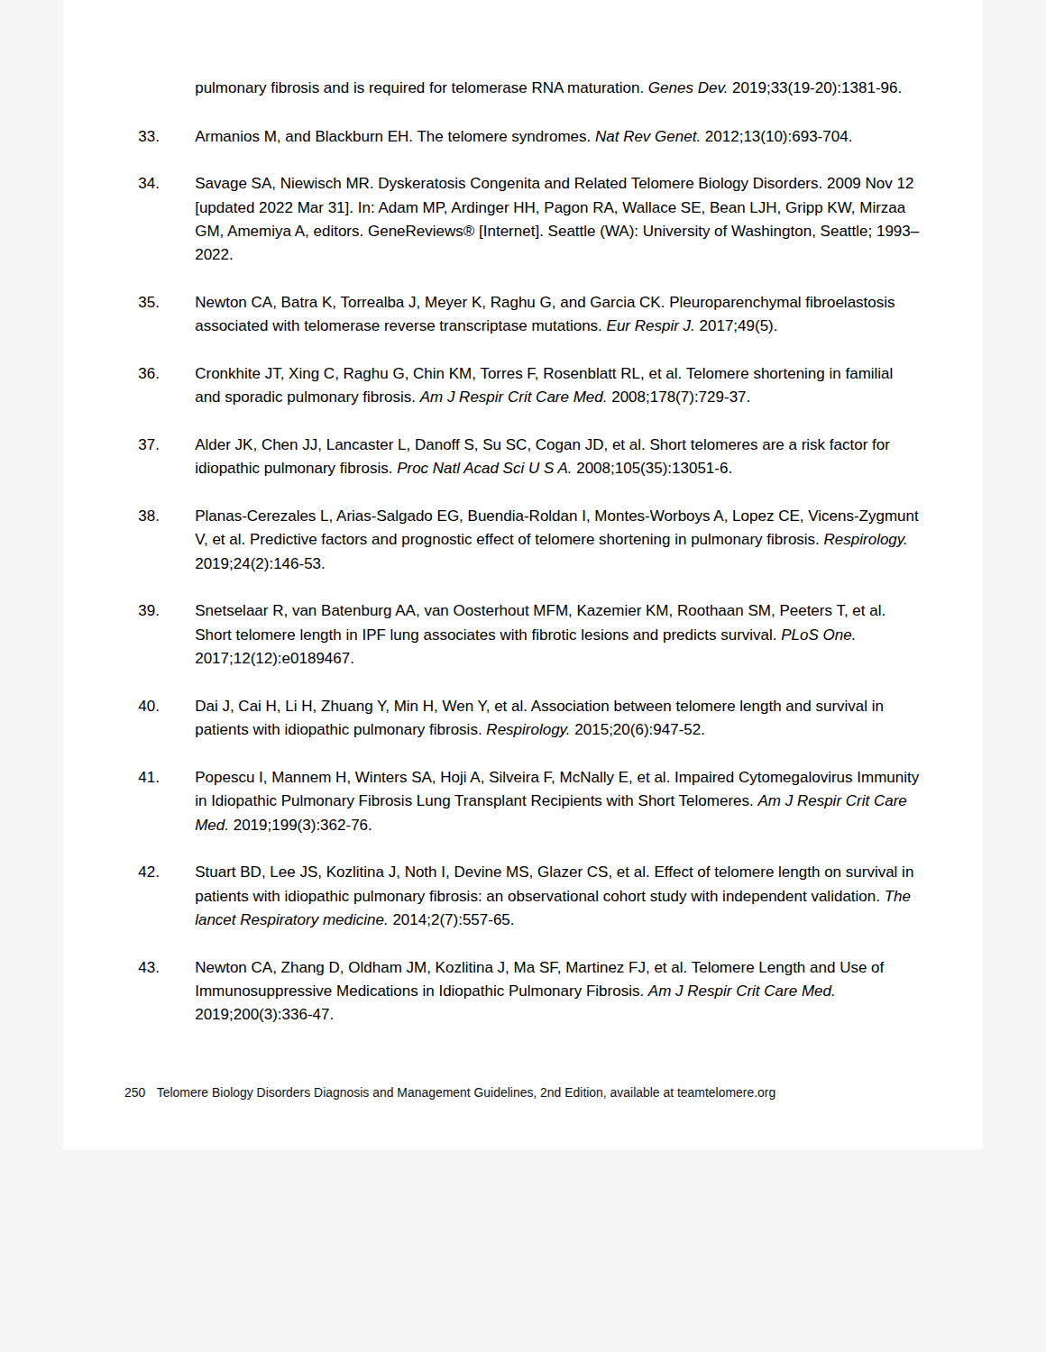pulmonary fibrosis and is required for telomerase RNA maturation. Genes Dev. 2019;33(19-20):1381-96.
33. Armanios M, and Blackburn EH. The telomere syndromes. Nat Rev Genet. 2012;13(10):693-704.
34. Savage SA, Niewisch MR. Dyskeratosis Congenita and Related Telomere Biology Disorders. 2009 Nov 12 [updated 2022 Mar 31]. In: Adam MP, Ardinger HH, Pagon RA, Wallace SE, Bean LJH, Gripp KW, Mirzaa GM, Amemiya A, editors. GeneReviews® [Internet]. Seattle (WA): University of Washington, Seattle; 1993–2022.
35. Newton CA, Batra K, Torrealba J, Meyer K, Raghu G, and Garcia CK. Pleuroparenchymal fibroelastosis associated with telomerase reverse transcriptase mutations. Eur Respir J. 2017;49(5).
36. Cronkhite JT, Xing C, Raghu G, Chin KM, Torres F, Rosenblatt RL, et al. Telomere shortening in familial and sporadic pulmonary fibrosis. Am J Respir Crit Care Med. 2008;178(7):729-37.
37. Alder JK, Chen JJ, Lancaster L, Danoff S, Su SC, Cogan JD, et al. Short telomeres are a risk factor for idiopathic pulmonary fibrosis. Proc Natl Acad Sci U S A. 2008;105(35):13051-6.
38. Planas-Cerezales L, Arias-Salgado EG, Buendia-Roldan I, Montes-Worboys A, Lopez CE, Vicens-Zygmunt V, et al. Predictive factors and prognostic effect of telomere shortening in pulmonary fibrosis. Respirology. 2019;24(2):146-53.
39. Snetselaar R, van Batenburg AA, van Oosterhout MFM, Kazemier KM, Roothaan SM, Peeters T, et al. Short telomere length in IPF lung associates with fibrotic lesions and predicts survival. PLoS One. 2017;12(12):e0189467.
40. Dai J, Cai H, Li H, Zhuang Y, Min H, Wen Y, et al. Association between telomere length and survival in patients with idiopathic pulmonary fibrosis. Respirology. 2015;20(6):947-52.
41. Popescu I, Mannem H, Winters SA, Hoji A, Silveira F, McNally E, et al. Impaired Cytomegalovirus Immunity in Idiopathic Pulmonary Fibrosis Lung Transplant Recipients with Short Telomeres. Am J Respir Crit Care Med. 2019;199(3):362-76.
42. Stuart BD, Lee JS, Kozlitina J, Noth I, Devine MS, Glazer CS, et al. Effect of telomere length on survival in patients with idiopathic pulmonary fibrosis: an observational cohort study with independent validation. The lancet Respiratory medicine. 2014;2(7):557-65.
43. Newton CA, Zhang D, Oldham JM, Kozlitina J, Ma SF, Martinez FJ, et al. Telomere Length and Use of Immunosuppressive Medications in Idiopathic Pulmonary Fibrosis. Am J Respir Crit Care Med. 2019;200(3):336-47.
250 Telomere Biology Disorders Diagnosis and Management Guidelines, 2nd Edition, available at teamtelomere.org